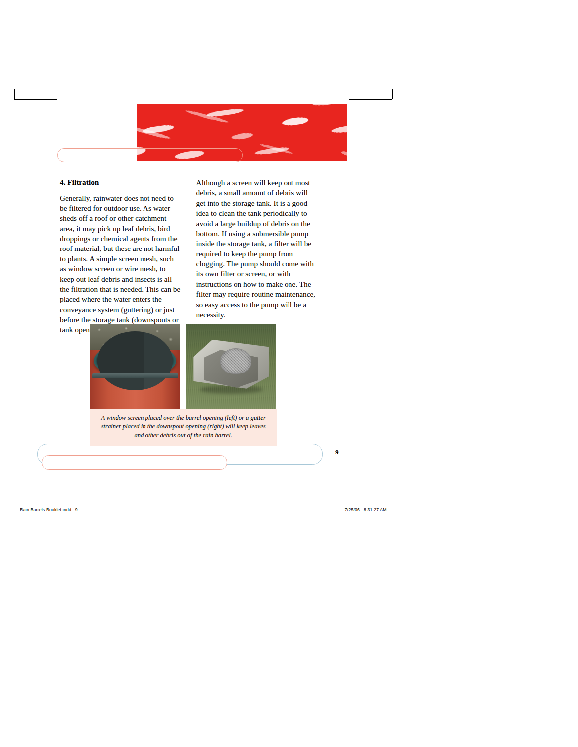4. Filtration
Generally, rainwater does not need to be filtered for outdoor use. As water sheds off a roof or other catchment area, it may pick up leaf debris, bird droppings or chemical agents from the roof material, but these are not harmful to plants. A simple screen mesh, such as window screen or wire mesh, to keep out leaf debris and insects is all the filtration that is needed. This can be placed where the water enters the conveyance system (guttering) or just before the storage tank (downspouts or tank opening).
Although a screen will keep out most debris, a small amount of debris will get into the storage tank. It is a good idea to clean the tank periodically to avoid a large buildup of debris on the bottom. If using a submersible pump inside the storage tank, a filter will be required to keep the pump from clogging. The pump should come with its own filter or screen, or with instructions on how to make one. The filter may require routine maintenance, so easy access to the pump will be a necessity.
A window screen placed over the barrel opening (left) or a gutter strainer placed in the downspout opening (right) will keep leaves and other debris out of the rain barrel.
9
Rain Barrels Booklet.indd 9
7/25/06 8:31:27 AM